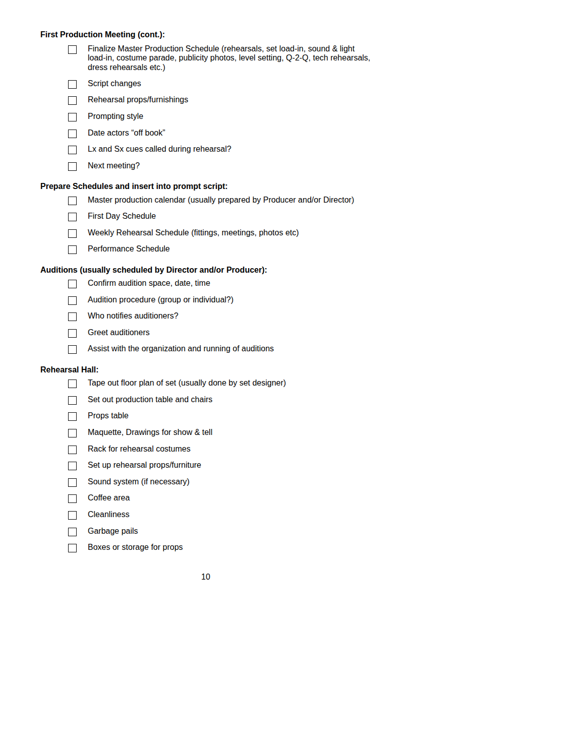First Production Meeting (cont.):
Finalize Master Production Schedule (rehearsals, set load-in, sound & light load-in, costume parade, publicity photos, level setting, Q-2-Q, tech rehearsals, dress rehearsals etc.)
Script changes
Rehearsal props/furnishings
Prompting style
Date actors “off book”
Lx and Sx cues called during rehearsal?
Next meeting?
Prepare Schedules and insert into prompt script:
Master production calendar (usually prepared by Producer and/or Director)
First Day Schedule
Weekly Rehearsal Schedule (fittings, meetings, photos etc)
Performance Schedule
Auditions (usually scheduled by Director and/or Producer):
Confirm audition space, date, time
Audition procedure (group or individual?)
Who notifies auditioners?
Greet auditioners
Assist with the organization and running of auditions
Rehearsal Hall:
Tape out floor plan of set (usually done by set designer)
Set out production table and chairs
Props table
Maquette, Drawings for show & tell
Rack for rehearsal costumes
Set up rehearsal props/furniture
Sound system (if necessary)
Coffee area
Cleanliness
Garbage pails
Boxes or storage for props
10